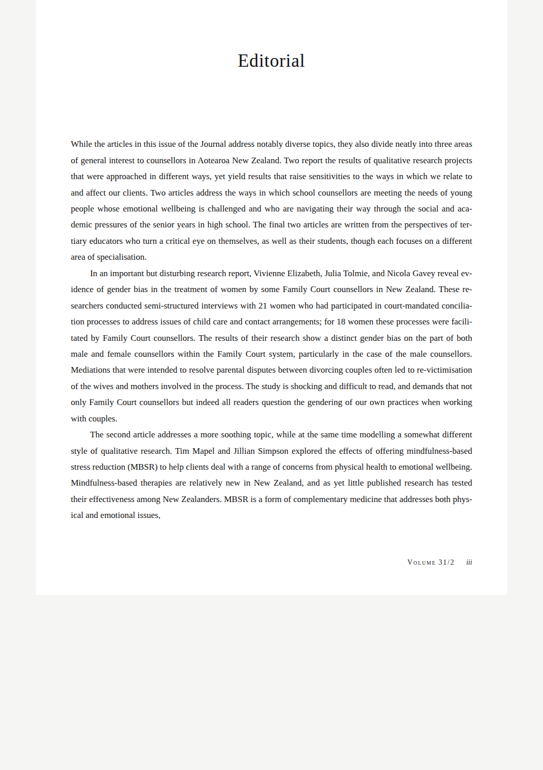Editorial
While the articles in this issue of the Journal address notably diverse topics, they also divide neatly into three areas of general interest to counsellors in Aotearoa New Zealand. Two report the results of qualitative research projects that were approached in different ways, yet yield results that raise sensitivities to the ways in which we relate to and affect our clients. Two articles address the ways in which school counsellors are meeting the needs of young people whose emotional wellbeing is challenged and who are navigating their way through the social and academic pressures of the senior years in high school. The final two articles are written from the perspectives of tertiary educators who turn a critical eye on themselves, as well as their students, though each focuses on a different area of specialisation.
In an important but disturbing research report, Vivienne Elizabeth, Julia Tolmie, and Nicola Gavey reveal evidence of gender bias in the treatment of women by some Family Court counsellors in New Zealand. These researchers conducted semi-structured interviews with 21 women who had participated in court-mandated conciliation processes to address issues of child care and contact arrangements; for 18 women these processes were facilitated by Family Court counsellors. The results of their research show a distinct gender bias on the part of both male and female counsellors within the Family Court system, particularly in the case of the male counsellors. Mediations that were intended to resolve parental disputes between divorcing couples often led to re-victimisation of the wives and mothers involved in the process. The study is shocking and difficult to read, and demands that not only Family Court counsellors but indeed all readers question the gendering of our own practices when working with couples.
The second article addresses a more soothing topic, while at the same time modelling a somewhat different style of qualitative research. Tim Mapel and Jillian Simpson explored the effects of offering mindfulness-based stress reduction (MBSR) to help clients deal with a range of concerns from physical health to emotional wellbeing. Mindfulness-based therapies are relatively new in New Zealand, and as yet little published research has tested their effectiveness among New Zealanders. MBSR is a form of complementary medicine that addresses both physical and emotional issues,
Volume 31/2iii